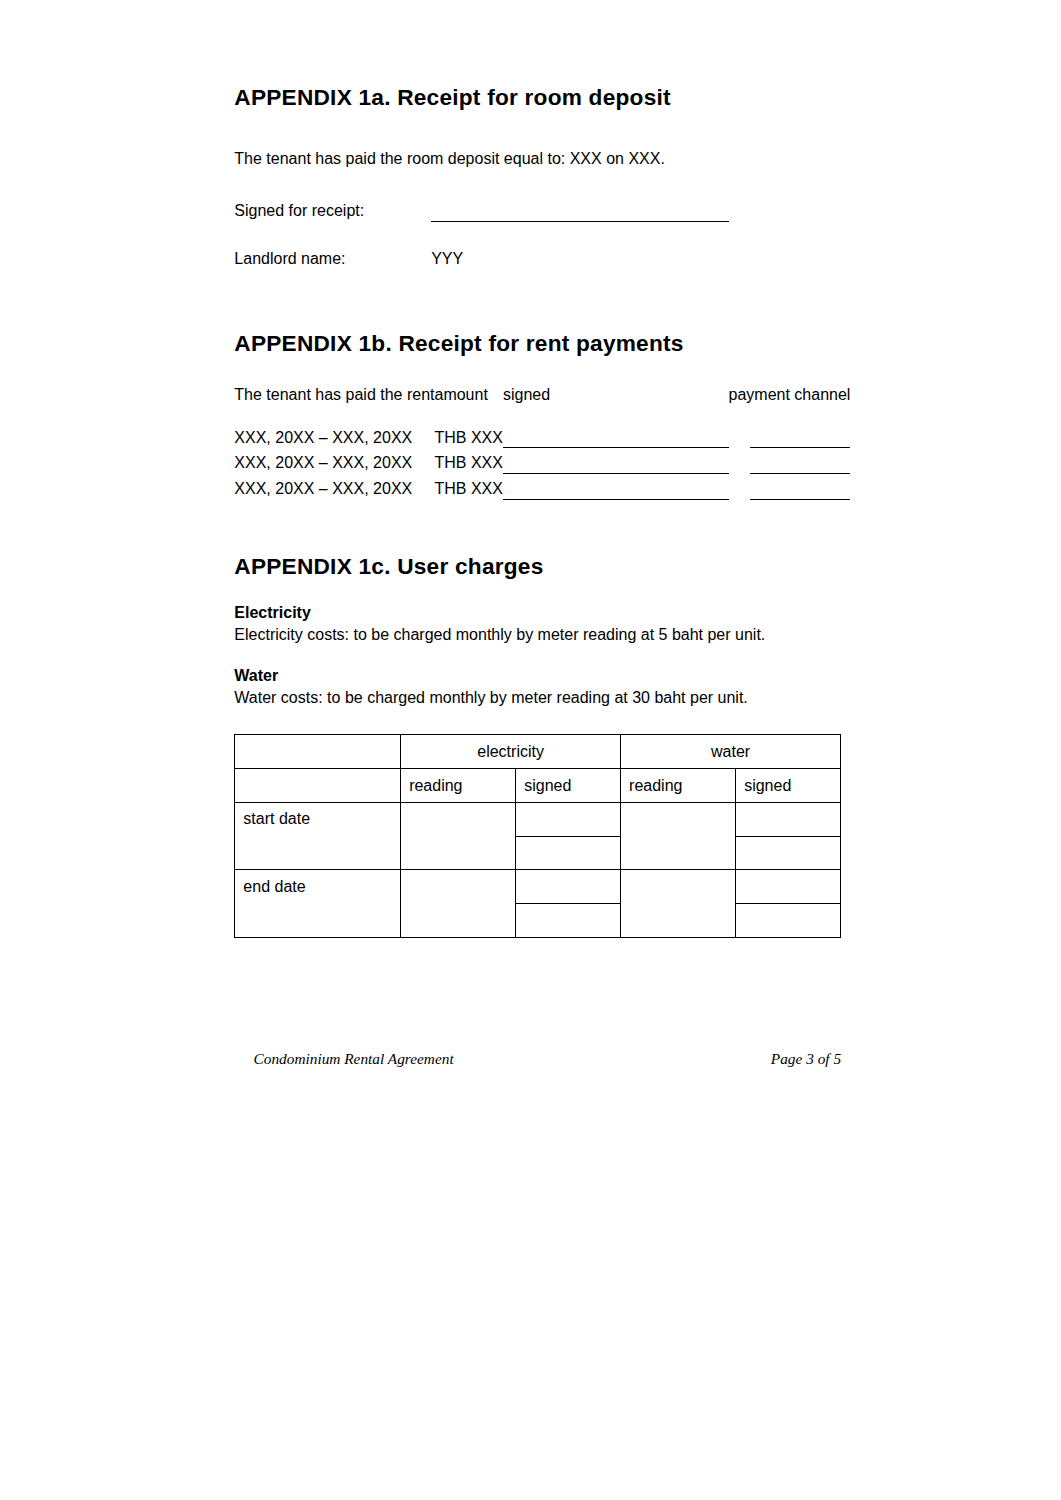APPENDIX 1a. Receipt for room deposit
The tenant has paid the room deposit equal to: XXX on XXX.
Signed for receipt:
Landlord name: YYY
APPENDIX 1b. Receipt for rent payments
| The tenant has paid the rent | amount | signed | payment channel |
| --- | --- | --- | --- |
| XXX, 20XX – XXX, 20XX | THB XXX | | |
| XXX, 20XX – XXX, 20XX | THB XXX | | |
| XXX, 20XX – XXX, 20XX | THB XXX | | |
APPENDIX 1c. User charges
Electricity
Electricity costs: to be charged monthly by meter reading at 5 baht per unit.
Water
Water costs: to be charged monthly by meter reading at 30 baht per unit.
| | electricity | water |
| | reading | signed | reading | signed |
| start date | | | | |
| end date | | | | |
Condominium Rental Agreement Page 3 of 5